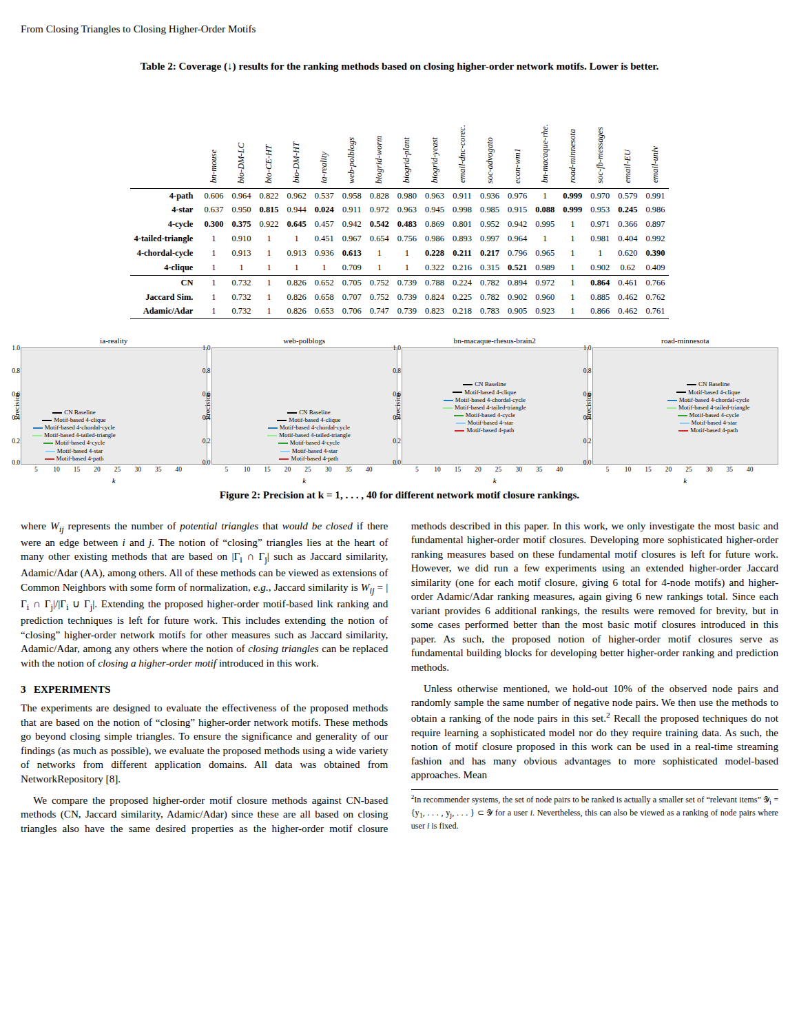From Closing Triangles to Closing Higher-Order Motifs
Table 2: Coverage (↓) results for the ranking methods based on closing higher-order network motifs. Lower is better.
| | bn-mouse | bio-DM-LC | bio-CE-HT | bio-DM-HT | ia-reality | web-polblogs | biogrid-worm | biogrid-plant | biogrid-yeast | email-dnc-corec. | soc-advogato | econ-wm1 | bn-macaque-rhe. | road-minnesota | soc-fb-messages | email-EU | email-univ |
| --- | --- | --- | --- | --- | --- | --- | --- | --- | --- | --- | --- | --- | --- | --- | --- | --- | --- |
| 4-path | 0.606 | 0.964 | 0.822 | 0.962 | 0.537 | 0.958 | 0.828 | 0.980 | 0.963 | 0.911 | 0.936 | 0.976 | 1 | 0.999 | 0.970 | 0.579 | 0.991 |
| 4-star | 0.637 | 0.950 | 0.815 | 0.944 | 0.024 | 0.911 | 0.972 | 0.963 | 0.945 | 0.998 | 0.985 | 0.915 | 0.088 | 0.999 | 0.953 | 0.245 | 0.986 |
| 4-cycle | 0.300 | 0.375 | 0.922 | 0.645 | 0.457 | 0.942 | 0.542 | 0.483 | 0.869 | 0.801 | 0.952 | 0.942 | 0.995 | 1 | 0.971 | 0.366 | 0.897 |
| 4-tailed-triangle | 1 | 0.910 | 1 | 1 | 0.451 | 0.967 | 0.654 | 0.756 | 0.986 | 0.893 | 0.997 | 0.964 | 1 | 1 | 0.981 | 0.404 | 0.992 |
| 4-chordal-cycle | 1 | 0.913 | 1 | 0.913 | 0.936 | 0.613 | 1 | 1 | 0.228 | 0.211 | 0.217 | 0.796 | 0.965 | 1 | 1 | 0.620 | 0.390 |
| 4-clique | 1 | 1 | 1 | 1 | 1 | 0.709 | 1 | 1 | 0.322 | 0.216 | 0.315 | 0.521 | 0.989 | 1 | 0.902 | 0.62 | 0.409 |
| CN | 1 | 0.732 | 1 | 0.826 | 0.652 | 0.705 | 0.752 | 0.739 | 0.788 | 0.224 | 0.782 | 0.894 | 0.972 | 1 | 0.864 | 0.461 | 0.766 |
| Jaccard Sim. | 1 | 0.732 | 1 | 0.826 | 0.658 | 0.707 | 0.752 | 0.739 | 0.824 | 0.225 | 0.782 | 0.902 | 0.960 | 1 | 0.885 | 0.462 | 0.762 |
| Adamic/Adar | 1 | 0.732 | 1 | 0.826 | 0.653 | 0.706 | 0.747 | 0.739 | 0.823 | 0.218 | 0.783 | 0.905 | 0.923 | 1 | 0.866 | 0.462 | 0.761 |
ia-reality
Precision
1.0 0.8 0.6 0.4 0.2 0.0
5 10 15 20 25 30 35 40
k
CN Baseline
Motif-based 4-clique
Motif-based 4-chordal-cycle
Motif-based 4-tailed-triangle
Motif-based 4-cycle
Motif-based 4-star
Motif-based 4-path
web-polblogs
Precision
1.0 0.8 0.6 0.4 0.2 0.0
5 10 15 20 25 30 35 40
k
CN Baseline
Motif-based 4-clique
Motif-based 4-chordal-cycle
Motif-based 4-tailed-triangle
Motif-based 4-cycle
Motif-based 4-star
Motif-based 4-path
bn-macaque-rhesus-brain2
Precision
1.0 0.8 0.6 0.4 0.2 0.0
5 10 15 20 25 30 35 40
k
CN Baseline
Motif-based 4-clique
Motif-based 4-chordal-cycle
Motif-based 4-tailed-triangle
Motif-based 4-cycle
Motif-based 4-star
Motif-based 4-path
road-minnesota
Precision
1.0 0.8 0.6 0.4 0.2 0.0
5 10 15 20 25 30 35 40
k
CN Baseline
Motif-based 4-clique
Motif-based 4-chordal-cycle
Motif-based 4-tailed-triangle
Motif-based 4-cycle
Motif-based 4-star
Motif-based 4-path
Figure 2: Precision at k = 1, . . . , 40 for different network motif closure rankings.
where Wij represents the number of potential triangles that would be closed if there were an edge between i and j. The notion of “closing” triangles lies at the heart of many other existing methods that are based on |Γi ∩ Γj| such as Jaccard similarity, Adamic/Adar (AA), among others. All of these methods can be viewed as extensions of Common Neighbors with some form of normalization, e.g., Jaccard similarity is Wij = |Γi ∩ Γj|/|Γi ∪ Γj|. Extending the proposed higher-order motif-based link ranking and prediction techniques is left for future work. This includes extending the notion of “closing” higher-order network motifs for other measures such as Jaccard similarity, Adamic/Adar, among any others where the notion of closing triangles can be replaced with the notion of closing a higher-order motif introduced in this work.
3 EXPERIMENTS
The experiments are designed to evaluate the effectiveness of the proposed methods that are based on the notion of “closing” higher-order network motifs. These methods go beyond closing simple triangles. To ensure the significance and generality of our findings (as much as possible), we evaluate the proposed methods using a wide variety of networks from different application domains. All data was obtained from NetworkRepository [8].
We compare the proposed higher-order motif closure methods against CN-based methods (CN, Jaccard similarity, Adamic/Adar) since these are all based on closing triangles also have the same desired properties as the higher-order motif closure methods described in this paper. In this work, we only investigate the most basic and fundamental higher-order motif closures. Developing more sophisticated higher-order ranking measures based on these fundamental motif closures is left for future work. However, we did run a few experiments using an extended higher-order Jaccard similarity (one for each motif closure, giving 6 total for 4-node motifs) and higher-order Adamic/Adar ranking measures, again giving 6 new rankings total. Since each variant provides 6 additional rankings, the results were removed for brevity, but in some cases performed better than the most basic motif closures introduced in this paper. As such, the proposed notion of higher-order motif closures serve as fundamental building blocks for developing better higher-order ranking and prediction methods.
Unless otherwise mentioned, we hold-out 10% of the observed node pairs and randomly sample the same number of negative node pairs. We then use the methods to obtain a ranking of the node pairs in this set.2 Recall the proposed techniques do not require learning a sophisticated model nor do they require training data. As such, the notion of motif closure proposed in this work can be used in a real-time streaming fashion and has many obvious advantages to more sophisticated model-based approaches. Mean
2In recommender systems, the set of node pairs to be ranked is actually a smaller set of “relevant items” 𝒴i = {y1, . . . , yj, . . . } ⊂ 𝒴 for a user i. Nevertheless, this can also be viewed as a ranking of node pairs where user i is fixed.